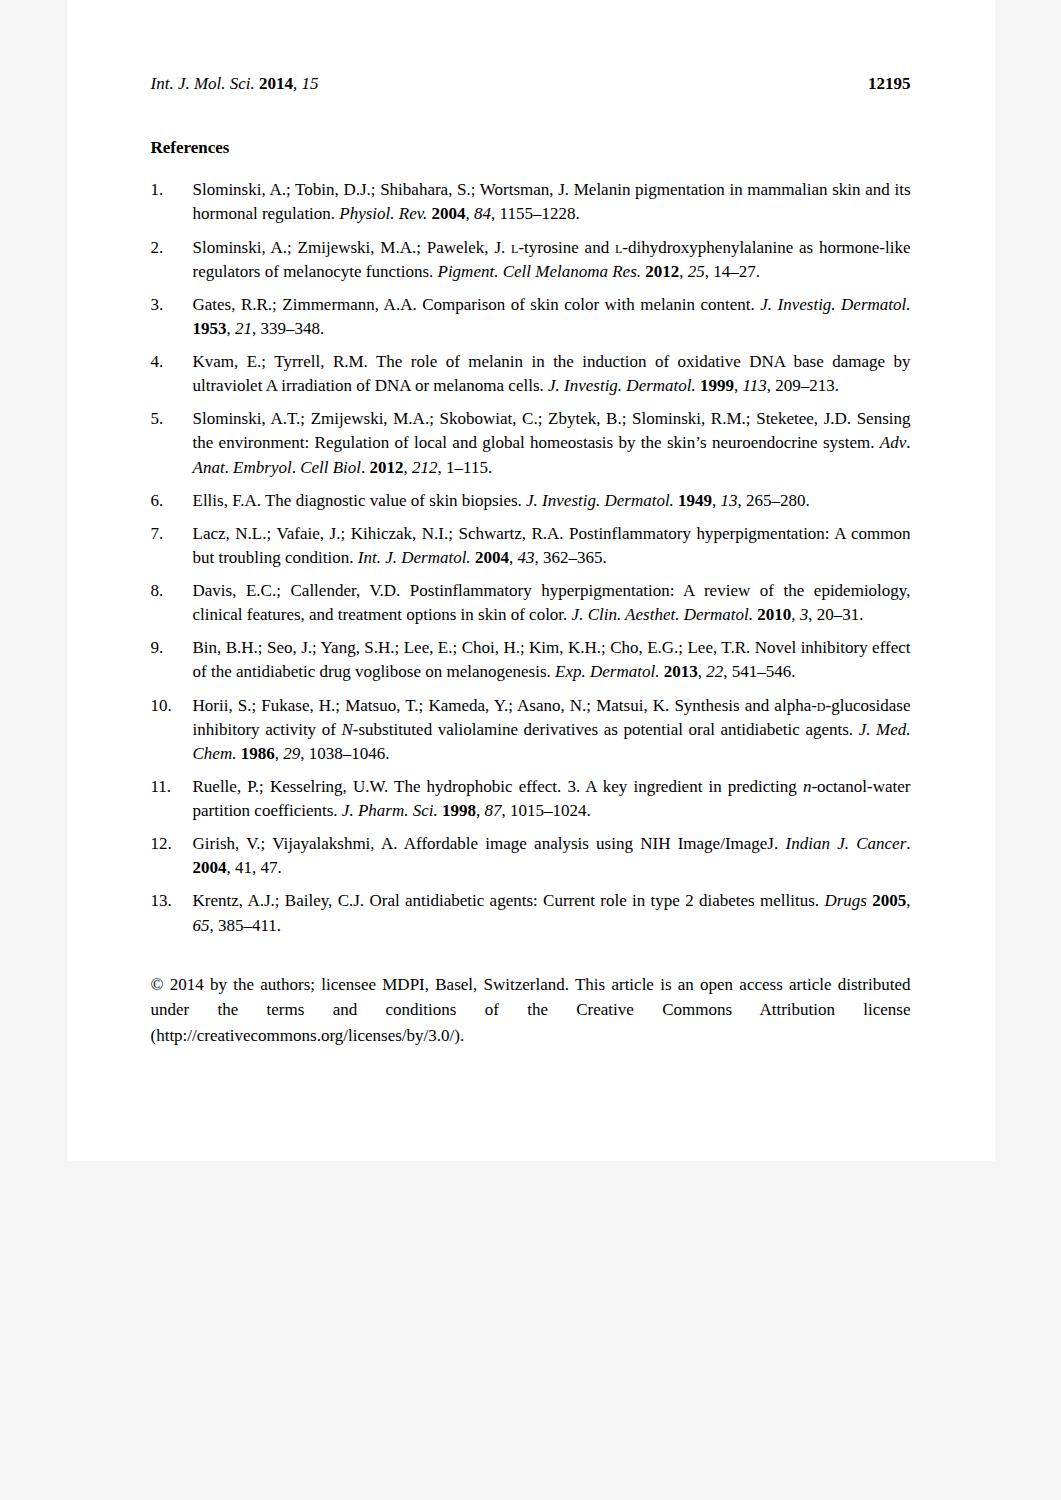Int. J. Mol. Sci. 2014, 15
12195
References
1. Slominski, A.; Tobin, D.J.; Shibahara, S.; Wortsman, J. Melanin pigmentation in mammalian skin and its hormonal regulation. Physiol. Rev. 2004, 84, 1155–1228.
2. Slominski, A.; Zmijewski, M.A.; Pawelek, J. l-tyrosine and l-dihydroxyphenylalanine as hormone-like regulators of melanocyte functions. Pigment. Cell Melanoma Res. 2012, 25, 14–27.
3. Gates, R.R.; Zimmermann, A.A. Comparison of skin color with melanin content. J. Investig. Dermatol. 1953, 21, 339–348.
4. Kvam, E.; Tyrrell, R.M. The role of melanin in the induction of oxidative DNA base damage by ultraviolet A irradiation of DNA or melanoma cells. J. Investig. Dermatol. 1999, 113, 209–213.
5. Slominski, A.T.; Zmijewski, M.A.; Skobowiat, C.; Zbytek, B.; Slominski, R.M.; Steketee, J.D. Sensing the environment: Regulation of local and global homeostasis by the skin’s neuroendocrine system. Adv. Anat. Embryol. Cell Biol. 2012, 212, 1–115.
6. Ellis, F.A. The diagnostic value of skin biopsies. J. Investig. Dermatol. 1949, 13, 265–280.
7. Lacz, N.L.; Vafaie, J.; Kihiczak, N.I.; Schwartz, R.A. Postinflammatory hyperpigmentation: A common but troubling condition. Int. J. Dermatol. 2004, 43, 362–365.
8. Davis, E.C.; Callender, V.D. Postinflammatory hyperpigmentation: A review of the epidemiology, clinical features, and treatment options in skin of color. J. Clin. Aesthet. Dermatol. 2010, 3, 20–31.
9. Bin, B.H.; Seo, J.; Yang, S.H.; Lee, E.; Choi, H.; Kim, K.H.; Cho, E.G.; Lee, T.R. Novel inhibitory effect of the antidiabetic drug voglibose on melanogenesis. Exp. Dermatol. 2013, 22, 541–546.
10. Horii, S.; Fukase, H.; Matsuo, T.; Kameda, Y.; Asano, N.; Matsui, K. Synthesis and alpha-d-glucosidase inhibitory activity of N-substituted valiolamine derivatives as potential oral antidiabetic agents. J. Med. Chem. 1986, 29, 1038–1046.
11. Ruelle, P.; Kesselring, U.W. The hydrophobic effect. 3. A key ingredient in predicting n-octanol-water partition coefficients. J. Pharm. Sci. 1998, 87, 1015–1024.
12. Girish, V.; Vijayalakshmi, A. Affordable image analysis using NIH Image/ImageJ. Indian J. Cancer. 2004, 41, 47.
13. Krentz, A.J.; Bailey, C.J. Oral antidiabetic agents: Current role in type 2 diabetes mellitus. Drugs 2005, 65, 385–411.
© 2014 by the authors; licensee MDPI, Basel, Switzerland. This article is an open access article distributed under the terms and conditions of the Creative Commons Attribution license (http://creativecommons.org/licenses/by/3.0/).